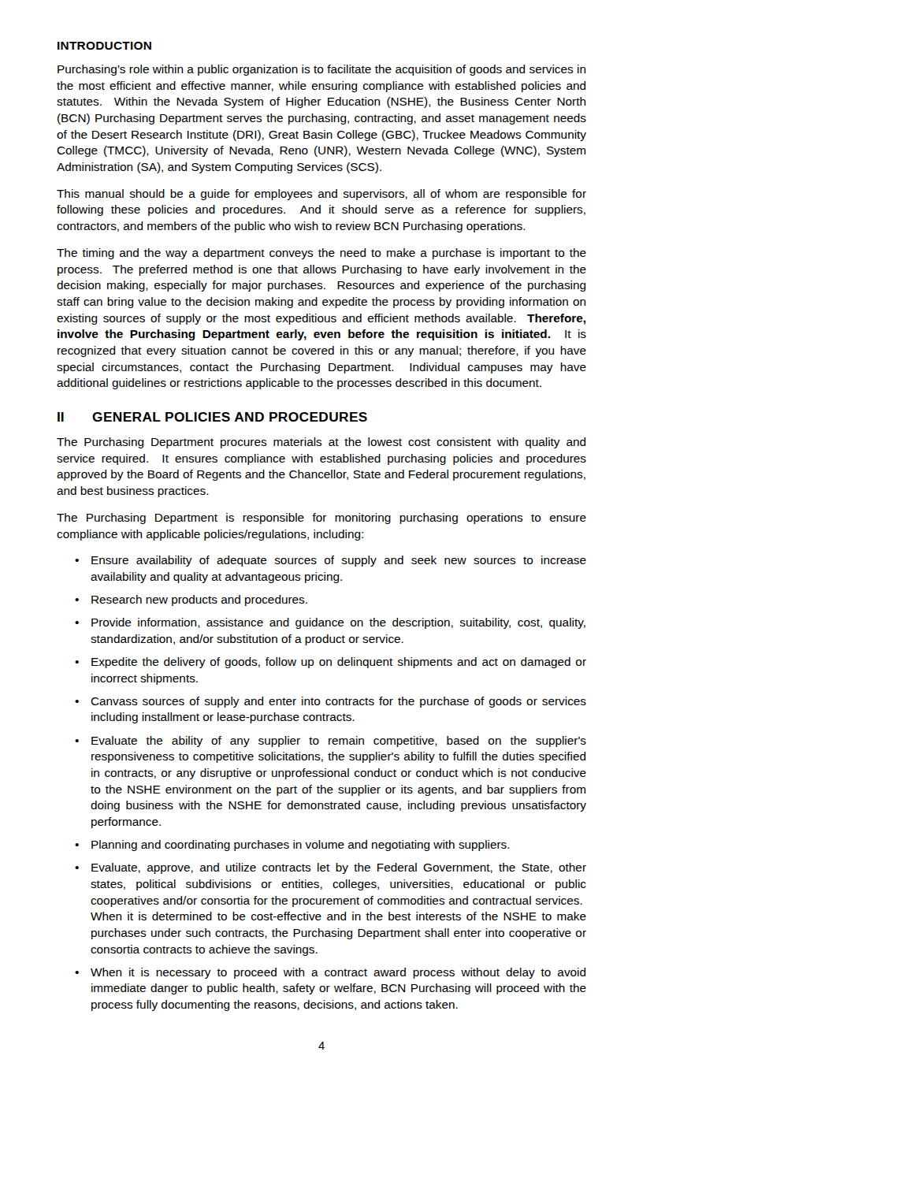INTRODUCTION
Purchasing’s role within a public organization is to facilitate the acquisition of goods and services in the most efficient and effective manner, while ensuring compliance with established policies and statutes. Within the Nevada System of Higher Education (NSHE), the Business Center North (BCN) Purchasing Department serves the purchasing, contracting, and asset management needs of the Desert Research Institute (DRI), Great Basin College (GBC), Truckee Meadows Community College (TMCC), University of Nevada, Reno (UNR), Western Nevada College (WNC), System Administration (SA), and System Computing Services (SCS).
This manual should be a guide for employees and supervisors, all of whom are responsible for following these policies and procedures. And it should serve as a reference for suppliers, contractors, and members of the public who wish to review BCN Purchasing operations.
The timing and the way a department conveys the need to make a purchase is important to the process. The preferred method is one that allows Purchasing to have early involvement in the decision making, especially for major purchases. Resources and experience of the purchasing staff can bring value to the decision making and expedite the process by providing information on existing sources of supply or the most expeditious and efficient methods available. Therefore, involve the Purchasing Department early, even before the requisition is initiated. It is recognized that every situation cannot be covered in this or any manual; therefore, if you have special circumstances, contact the Purchasing Department. Individual campuses may have additional guidelines or restrictions applicable to the processes described in this document.
II GENERAL POLICIES AND PROCEDURES
The Purchasing Department procures materials at the lowest cost consistent with quality and service required. It ensures compliance with established purchasing policies and procedures approved by the Board of Regents and the Chancellor, State and Federal procurement regulations, and best business practices.
The Purchasing Department is responsible for monitoring purchasing operations to ensure compliance with applicable policies/regulations, including:
Ensure availability of adequate sources of supply and seek new sources to increase availability and quality at advantageous pricing.
Research new products and procedures.
Provide information, assistance and guidance on the description, suitability, cost, quality, standardization, and/or substitution of a product or service.
Expedite the delivery of goods, follow up on delinquent shipments and act on damaged or incorrect shipments.
Canvass sources of supply and enter into contracts for the purchase of goods or services including installment or lease-purchase contracts.
Evaluate the ability of any supplier to remain competitive, based on the supplier's responsiveness to competitive solicitations, the supplier's ability to fulfill the duties specified in contracts, or any disruptive or unprofessional conduct or conduct which is not conducive to the NSHE environment on the part of the supplier or its agents, and bar suppliers from doing business with the NSHE for demonstrated cause, including previous unsatisfactory performance.
Planning and coordinating purchases in volume and negotiating with suppliers.
Evaluate, approve, and utilize contracts let by the Federal Government, the State, other states, political subdivisions or entities, colleges, universities, educational or public cooperatives and/or consortia for the procurement of commodities and contractual services. When it is determined to be cost-effective and in the best interests of the NSHE to make purchases under such contracts, the Purchasing Department shall enter into cooperative or consortia contracts to achieve the savings.
When it is necessary to proceed with a contract award process without delay to avoid immediate danger to public health, safety or welfare, BCN Purchasing will proceed with the process fully documenting the reasons, decisions, and actions taken.
4